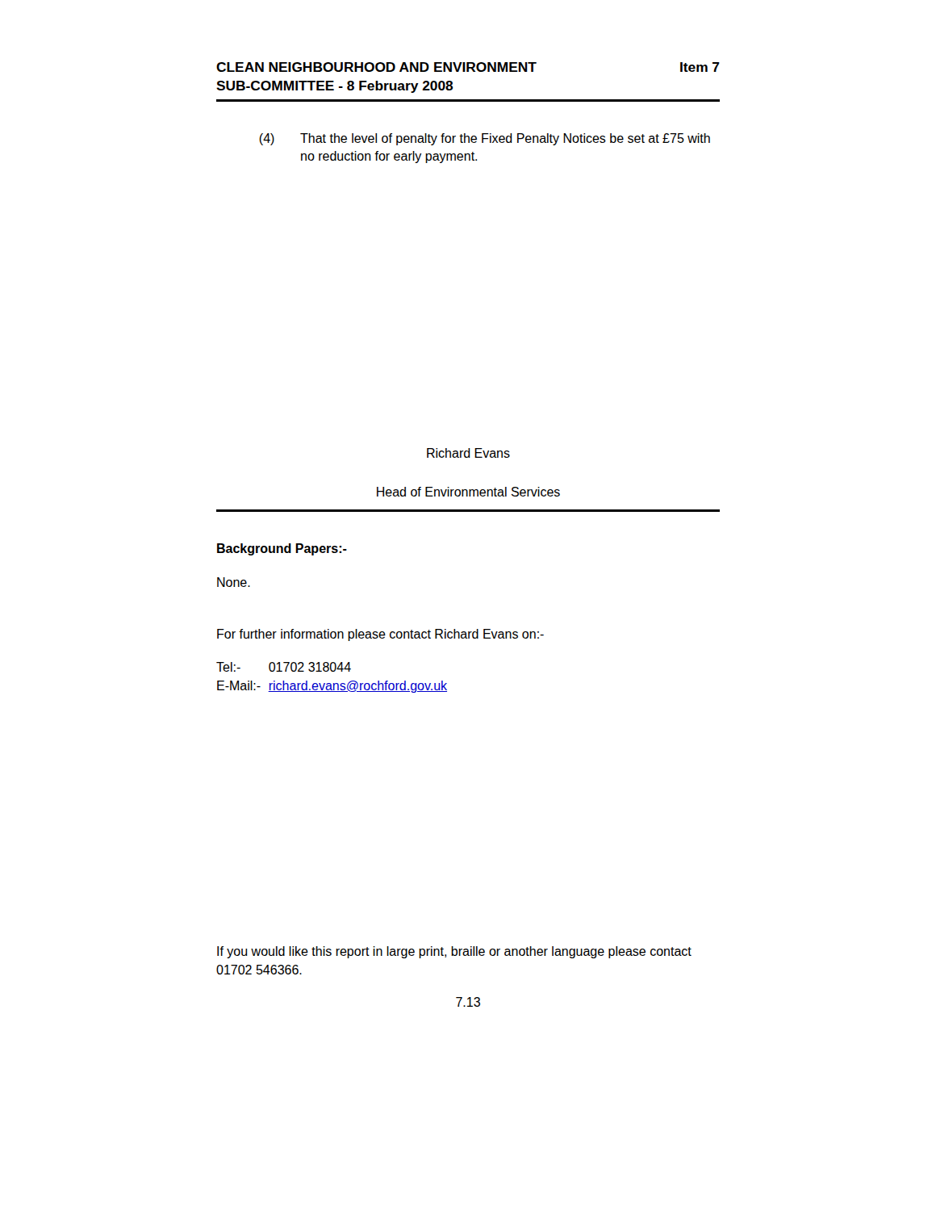CLEAN NEIGHBOURHOOD AND ENVIRONMENT
SUB-COMMITTEE - 8 February 2008
Item 7
(4)
That the level of penalty for the Fixed Penalty Notices be set at £75 with no reduction for early payment.
Richard Evans
Head of Environmental Services
Background Papers:-
None.
For further information please contact Richard Evans on:-
| Tel:- | 01702 318044 |
| E-Mail:- | richard.evans@rochford.gov.uk |
If you would like this report in large print, braille or another language please contact 01702 546366.
7.13